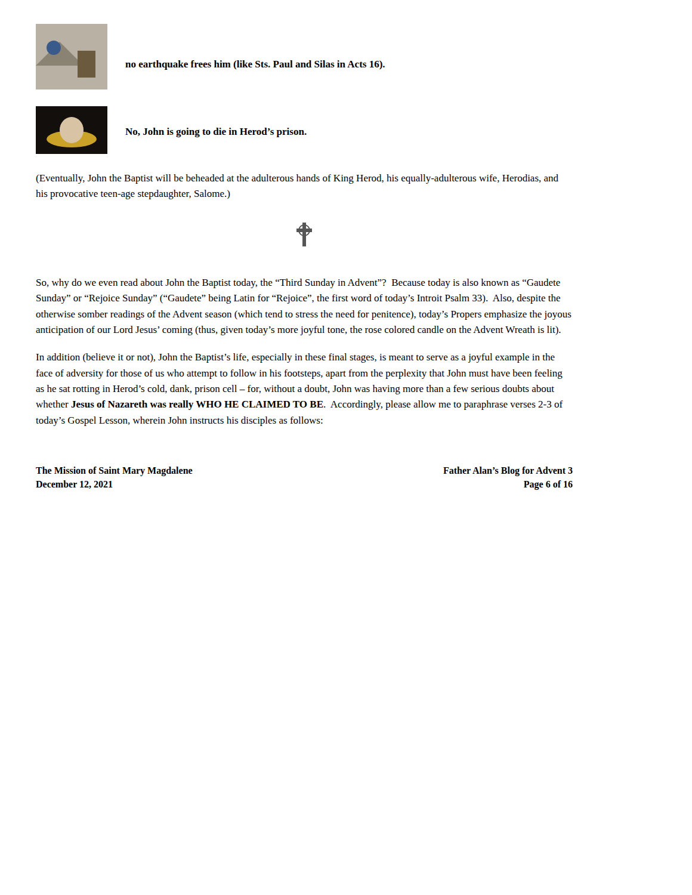no earthquake frees him (like Sts. Paul and Silas in Acts 16).
No, John is going to die in Herod’s prison.
(Eventually, John the Baptist will be beheaded at the adulterous hands of King Herod, his equally-adulterous wife, Herodias, and his provocative teen-age stepdaughter, Salome.)
So, why do we even read about John the Baptist today, the “Third Sunday in Advent”? Because today is also known as “Gaudete Sunday” or “Rejoice Sunday” (“Gaudete” being Latin for “Rejoice”, the first word of today’s Introit Psalm 33). Also, despite the otherwise somber readings of the Advent season (which tend to stress the need for penitence), today’s Propers emphasize the joyous anticipation of our Lord Jesus’ coming (thus, given today’s more joyful tone, the rose colored candle on the Advent Wreath is lit).
In addition (believe it or not), John the Baptist’s life, especially in these final stages, is meant to serve as a joyful example in the face of adversity for those of us who attempt to follow in his footsteps, apart from the perplexity that John must have been feeling as he sat rotting in Herod’s cold, dank, prison cell – for, without a doubt, John was having more than a few serious doubts about whether Jesus of Nazareth was really WHO HE CLAIMED TO BE. Accordingly, please allow me to paraphrase verses 2-3 of today’s Gospel Lesson, wherein John instructs his disciples as follows:
The Mission of Saint Mary Magdalene
December 12, 2021
Father Alan’s Blog for Advent 3
Page 6 of 16